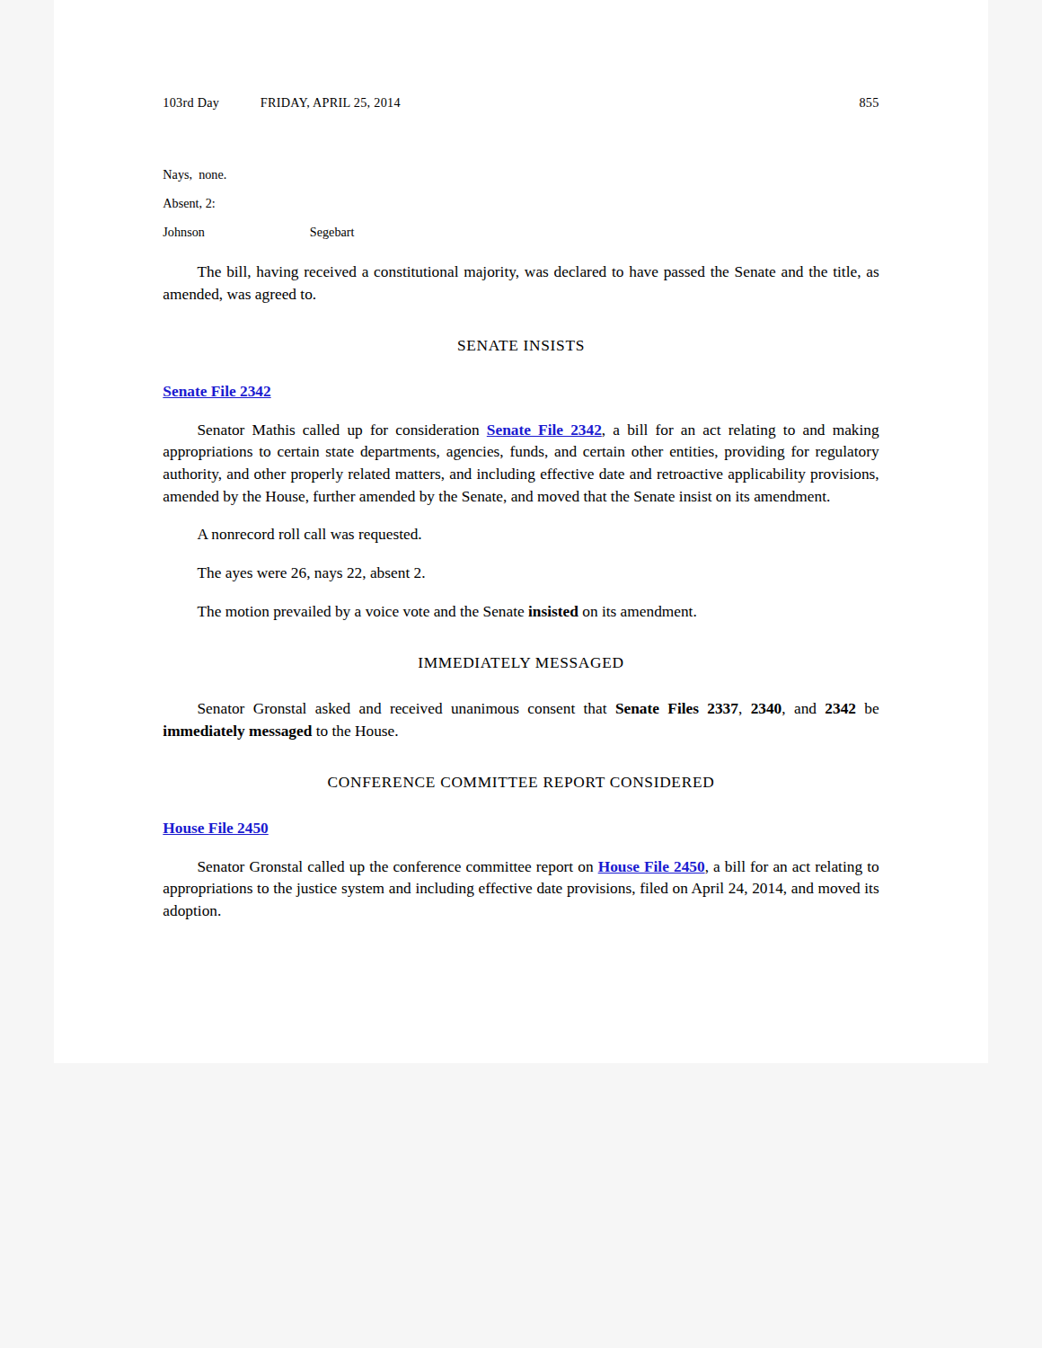103rd Day FRIDAY, APRIL 25, 2014 855
Nays, none.
Absent, 2:
Johnson Segebart
The bill, having received a constitutional majority, was declared to have passed the Senate and the title, as amended, was agreed to.
SENATE INSISTS
Senate File 2342
Senator Mathis called up for consideration Senate File 2342, a bill for an act relating to and making appropriations to certain state departments, agencies, funds, and certain other entities, providing for regulatory authority, and other properly related matters, and including effective date and retroactive applicability provisions, amended by the House, further amended by the Senate, and moved that the Senate insist on its amendment.
A nonrecord roll call was requested.
The ayes were 26, nays 22, absent 2.
The motion prevailed by a voice vote and the Senate insisted on its amendment.
IMMEDIATELY MESSAGED
Senator Gronstal asked and received unanimous consent that Senate Files 2337, 2340, and 2342 be immediately messaged to the House.
CONFERENCE COMMITTEE REPORT CONSIDERED
House File 2450
Senator Gronstal called up the conference committee report on House File 2450, a bill for an act relating to appropriations to the justice system and including effective date provisions, filed on April 24, 2014, and moved its adoption.